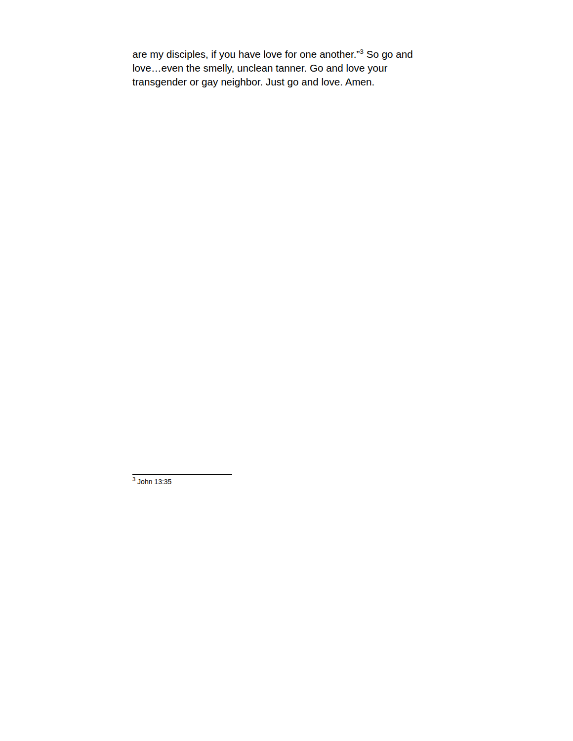are my disciples, if you have love for one another.”3 So go and love…even the smelly, unclean tanner. Go and love your transgender or gay neighbor. Just go and love. Amen.
3 John 13:35